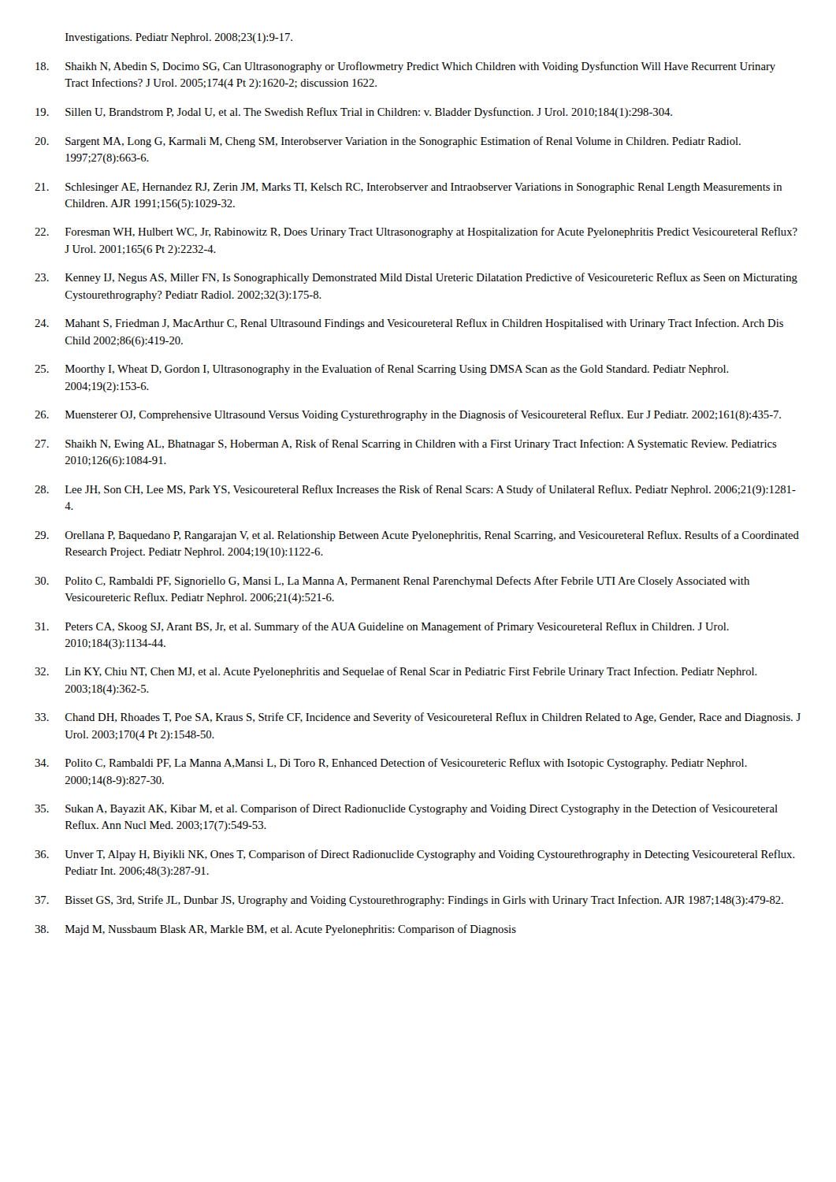Investigations. Pediatr Nephrol. 2008;23(1):9-17.
18. Shaikh N, Abedin S, Docimo SG, Can Ultrasonography or Uroflowmetry Predict Which Children with Voiding Dysfunction Will Have Recurrent Urinary Tract Infections? J Urol. 2005;174(4 Pt 2):1620-2; discussion 1622.
19. Sillen U, Brandstrom P, Jodal U, et al. The Swedish Reflux Trial in Children: v. Bladder Dysfunction. J Urol. 2010;184(1):298-304.
20. Sargent MA, Long G, Karmali M, Cheng SM, Interobserver Variation in the Sonographic Estimation of Renal Volume in Children. Pediatr Radiol. 1997;27(8):663-6.
21. Schlesinger AE, Hernandez RJ, Zerin JM, Marks TI, Kelsch RC, Interobserver and Intraobserver Variations in Sonographic Renal Length Measurements in Children. AJR 1991;156(5):1029-32.
22. Foresman WH, Hulbert WC, Jr, Rabinowitz R, Does Urinary Tract Ultrasonography at Hospitalization for Acute Pyelonephritis Predict Vesicoureteral Reflux? J Urol. 2001;165(6 Pt 2):2232-4.
23. Kenney IJ, Negus AS, Miller FN, Is Sonographically Demonstrated Mild Distal Ureteric Dilatation Predictive of Vesicoureteric Reflux as Seen on Micturating Cystourethrography? Pediatr Radiol. 2002;32(3):175-8.
24. Mahant S, Friedman J, MacArthur C, Renal Ultrasound Findings and Vesicoureteral Reflux in Children Hospitalised with Urinary Tract Infection. Arch Dis Child 2002;86(6):419-20.
25. Moorthy I, Wheat D, Gordon I, Ultrasonography in the Evaluation of Renal Scarring Using DMSA Scan as the Gold Standard. Pediatr Nephrol. 2004;19(2):153-6.
26. Muensterer OJ, Comprehensive Ultrasound Versus Voiding Cysturethrography in the Diagnosis of Vesicoureteral Reflux. Eur J Pediatr. 2002;161(8):435-7.
27. Shaikh N, Ewing AL, Bhatnagar S, Hoberman A, Risk of Renal Scarring in Children with a First Urinary Tract Infection: A Systematic Review. Pediatrics 2010;126(6):1084-91.
28. Lee JH, Son CH, Lee MS, Park YS, Vesicoureteral Reflux Increases the Risk of Renal Scars: A Study of Unilateral Reflux. Pediatr Nephrol. 2006;21(9):1281-4.
29. Orellana P, Baquedano P, Rangarajan V, et al. Relationship Between Acute Pyelonephritis, Renal Scarring, and Vesicoureteral Reflux. Results of a Coordinated Research Project. Pediatr Nephrol. 2004;19(10):1122-6.
30. Polito C, Rambaldi PF, Signoriello G, Mansi L, La Manna A, Permanent Renal Parenchymal Defects After Febrile UTI Are Closely Associated with Vesicoureteric Reflux. Pediatr Nephrol. 2006;21(4):521-6.
31. Peters CA, Skoog SJ, Arant BS, Jr, et al. Summary of the AUA Guideline on Management of Primary Vesicoureteral Reflux in Children. J Urol. 2010;184(3):1134-44.
32. Lin KY, Chiu NT, Chen MJ, et al. Acute Pyelonephritis and Sequelae of Renal Scar in Pediatric First Febrile Urinary Tract Infection. Pediatr Nephrol. 2003;18(4):362-5.
33. Chand DH, Rhoades T, Poe SA, Kraus S, Strife CF, Incidence and Severity of Vesicoureteral Reflux in Children Related to Age, Gender, Race and Diagnosis. J Urol. 2003;170(4 Pt 2):1548-50.
34. Polito C, Rambaldi PF, La Manna A,Mansi L, Di Toro R, Enhanced Detection of Vesicoureteric Reflux with Isotopic Cystography. Pediatr Nephrol. 2000;14(8-9):827-30.
35. Sukan A, Bayazit AK, Kibar M, et al. Comparison of Direct Radionuclide Cystography and Voiding Direct Cystography in the Detection of Vesicoureteral Reflux. Ann Nucl Med. 2003;17(7):549-53.
36. Unver T, Alpay H, Biyikli NK, Ones T, Comparison of Direct Radionuclide Cystography and Voiding Cystourethrography in Detecting Vesicoureteral Reflux. Pediatr Int. 2006;48(3):287-91.
37. Bisset GS, 3rd, Strife JL, Dunbar JS, Urography and Voiding Cystourethrography: Findings in Girls with Urinary Tract Infection. AJR 1987;148(3):479-82.
38. Majd M, Nussbaum Blask AR, Markle BM, et al. Acute Pyelonephritis: Comparison of Diagnosis